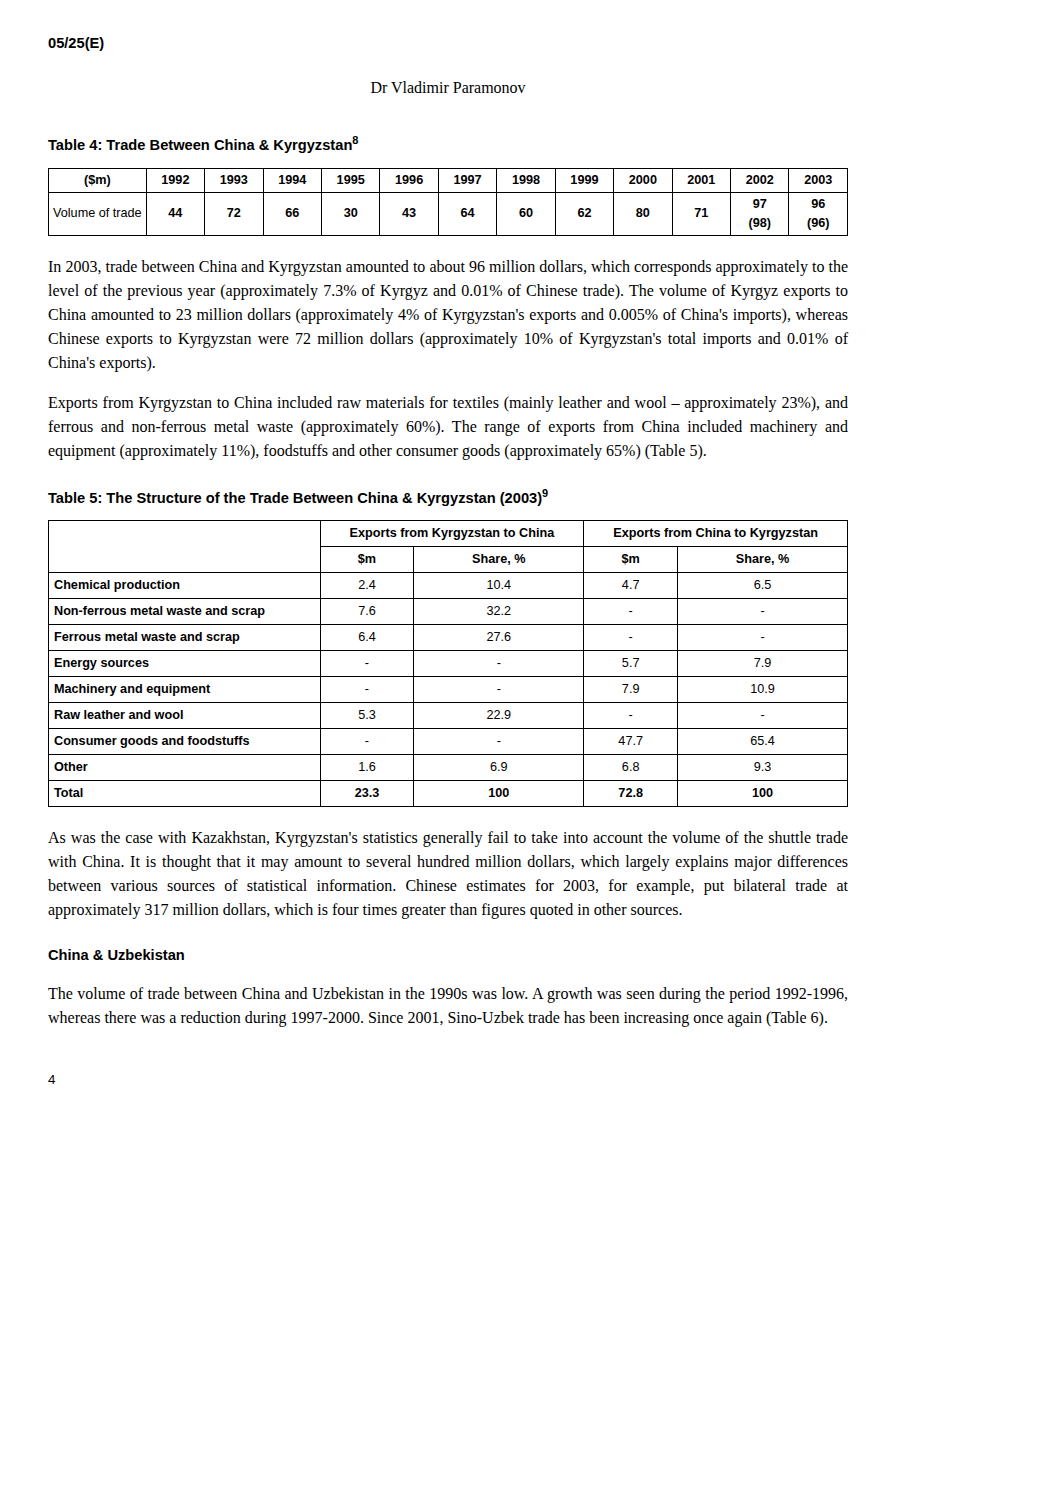05/25(E)
Dr Vladimir Paramonov
Table 4: Trade Between China & Kyrgyzstan8
| ($m) | 1992 | 1993 | 1994 | 1995 | 1996 | 1997 | 1998 | 1999 | 2000 | 2001 | 2002 | 2003 |
| --- | --- | --- | --- | --- | --- | --- | --- | --- | --- | --- | --- | --- |
| Volume of trade | 44 | 72 | 66 | 30 | 43 | 64 | 60 | 62 | 80 | 71 | 97 (98) | 96 (96) |
In 2003, trade between China and Kyrgyzstan amounted to about 96 million dollars, which corresponds approximately to the level of the previous year (approximately 7.3% of Kyrgyz and 0.01% of Chinese trade). The volume of Kyrgyz exports to China amounted to 23 million dollars (approximately 4% of Kyrgyzstan's exports and 0.005% of China's imports), whereas Chinese exports to Kyrgyzstan were 72 million dollars (approximately 10% of Kyrgyzstan's total imports and 0.01% of China's exports).
Exports from Kyrgyzstan to China included raw materials for textiles (mainly leather and wool – approximately 23%), and ferrous and non-ferrous metal waste (approximately 60%). The range of exports from China included machinery and equipment (approximately 11%), foodstuffs and other consumer goods (approximately 65%) (Table 5).
Table 5: The Structure of the Trade Between China & Kyrgyzstan (2003)9
| | Exports from Kyrgyzstan to China | Exports from China to Kyrgyzstan |
| --- | --- | --- |
| $m | Share, % | $m | Share, % |
| Chemical production | 2.4 | 10.4 | 4.7 | 6.5 |
| Non-ferrous metal waste and scrap | 7.6 | 32.2 | - | - |
| Ferrous metal waste and scrap | 6.4 | 27.6 | - | - |
| Energy sources | - | - | 5.7 | 7.9 |
| Machinery and equipment | - | - | 7.9 | 10.9 |
| Raw leather and wool | 5.3 | 22.9 | - | - |
| Consumer goods and foodstuffs | - | - | 47.7 | 65.4 |
| Other | 1.6 | 6.9 | 6.8 | 9.3 |
| Total | 23.3 | 100 | 72.8 | 100 |
As was the case with Kazakhstan, Kyrgyzstan's statistics generally fail to take into account the volume of the shuttle trade with China. It is thought that it may amount to several hundred million dollars, which largely explains major differences between various sources of statistical information. Chinese estimates for 2003, for example, put bilateral trade at approximately 317 million dollars, which is four times greater than figures quoted in other sources.
China & Uzbekistan
The volume of trade between China and Uzbekistan in the 1990s was low. A growth was seen during the period 1992-1996, whereas there was a reduction during 1997-2000. Since 2001, Sino-Uzbek trade has been increasing once again (Table 6).
4